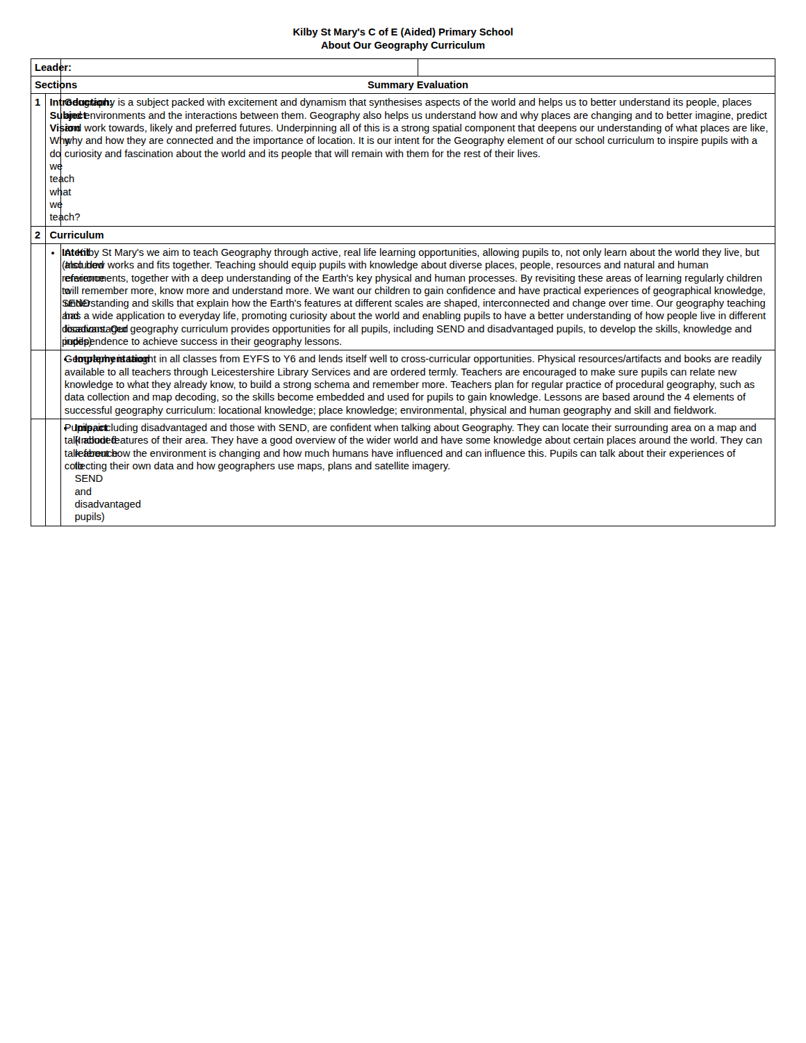Kilby St Mary's C of E (Aided) Primary School
About Our Geography Curriculum
| Leader: | | |
| Sections | Summary Evaluation |
| 1 | Introduction: Subject Vision Why do we teach what we teach? | Geography is a subject packed with excitement and dynamism that synthesises aspects of the world and helps us to better understand its people, places and environments and the interactions between them. Geography also helps us understand how and why places are changing and to better imagine, predict and work towards, likely and preferred futures. Underpinning all of this is a strong spatial component that deepens our understanding of what places are like, why and how they are connected and the importance of location. It is our intent for the Geography element of our school curriculum to inspire pupils with a curiosity and fascination about the world and its people that will remain with them for the rest of their lives. |
| 2 | Curriculum |
| | Intent (Included reference to SEND and disadvantaged pupils) | At Kilby St Mary's we aim to teach Geography through active, real life learning opportunities, allowing pupils to, not only learn about the world they live, but also how works and fits together. Teaching should equip pupils with knowledge about diverse places, people, resources and natural and human environments, together with a deep understanding of the Earth's key physical and human processes. By revisiting these areas of learning regularly children will remember more, know more and understand more. We want our children to gain confidence and have practical experiences of geographical knowledge, understanding and skills that explain how the Earth's features at different scales are shaped, interconnected and change over time. Our geography teaching has a wide application to everyday life, promoting curiosity about the world and enabling pupils to have a better understanding of how people live in different locations. Our geography curriculum provides opportunities for all pupils, including SEND and disadvantaged pupils, to develop the skills, knowledge and independence to achieve success in their geography lessons. |
| | Implementation | Geography is taught in all classes from EYFS to Y6 and lends itself well to cross-curricular opportunities. Physical resources/artifacts and books are readily available to all teachers through Leicestershire Library Services and are ordered termly. Teachers are encouraged to make sure pupils can relate new knowledge to what they already know, to build a strong schema and remember more. Teachers plan for regular practice of procedural geography, such as data collection and map decoding, so the skills become embedded and used for pupils to gain knowledge. Lessons are based around the 4 elements of successful geography curriculum: locational knowledge; place knowledge; environmental, physical and human geography and skill and fieldwork. |
| | Impact (Included reference to SEND and disadvantaged pupils) | Pupils, including disadvantaged and those with SEND, are confident when talking about Geography. They can locate their surrounding area on a map and talk about features of their area. They have a good overview of the wider world and have some knowledge about certain places around the world. They can talk about how the environment is changing and how much humans have influenced and can influence this. Pupils can talk about their experiences of collecting their own data and how geographers use maps, plans and satellite imagery. |